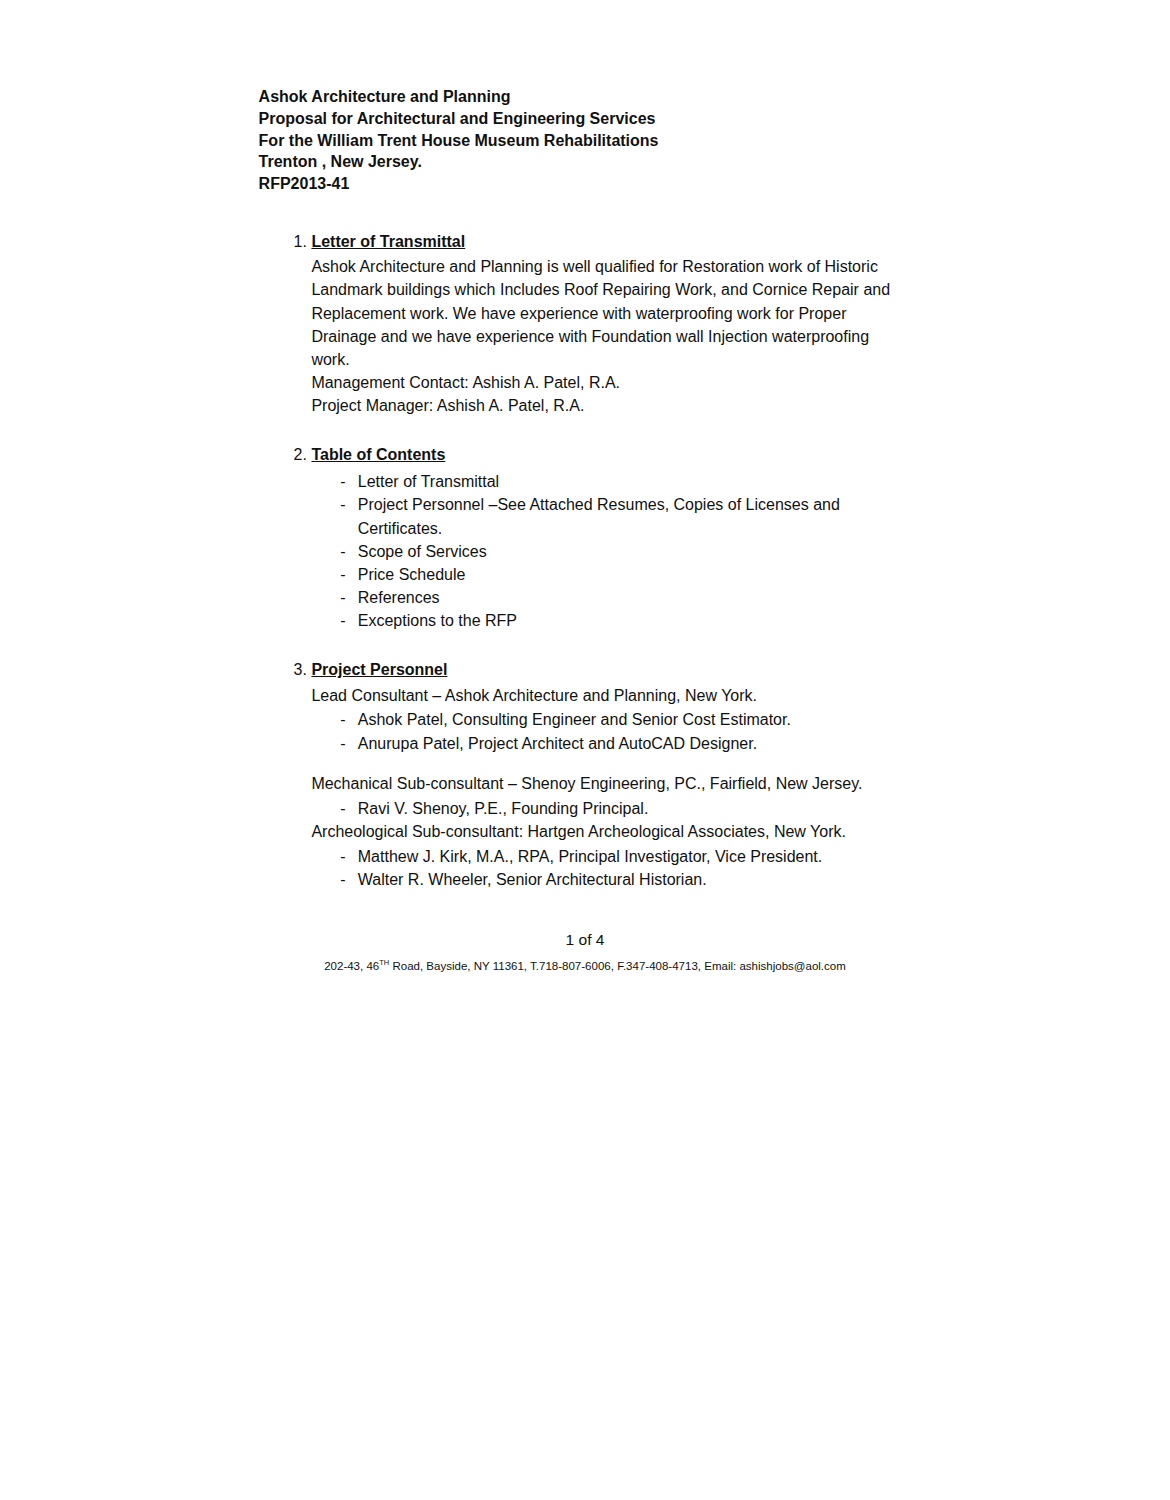Ashok Architecture and Planning
Proposal for Architectural and Engineering Services
For the William Trent House Museum Rehabilitations
Trenton , New Jersey.
RFP2013-41
Letter of Transmittal
Ashok Architecture and Planning is well qualified for Restoration work of Historic Landmark buildings which Includes Roof Repairing Work, and Cornice Repair and Replacement work. We have experience with waterproofing work for Proper Drainage and we have experience with Foundation wall Injection waterproofing work.
Management Contact: Ashish A. Patel, R.A.
Project Manager: Ashish A. Patel, R.A.
Table of Contents
Letter of Transmittal
Project Personnel –See Attached Resumes, Copies of Licenses and Certificates.
Scope of Services
Price Schedule
References
Exceptions to the RFP
Project Personnel
Lead Consultant – Ashok Architecture and Planning, New York.
Ashok Patel, Consulting Engineer and Senior Cost Estimator.
Anurupa Patel, Project Architect and AutoCAD Designer.
Mechanical Sub-consultant – Shenoy Engineering, PC., Fairfield, New Jersey.
Ravi V. Shenoy, P.E., Founding Principal.
Archeological Sub-consultant: Hartgen Archeological Associates, New York.
Matthew J. Kirk, M.A., RPA, Principal Investigator, Vice President.
Walter R. Wheeler, Senior Architectural Historian.
1 of 4
202-43, 46TH Road, Bayside, NY 11361, T.718-807-6006, F.347-408-4713, Email: ashishjobs@aol.com